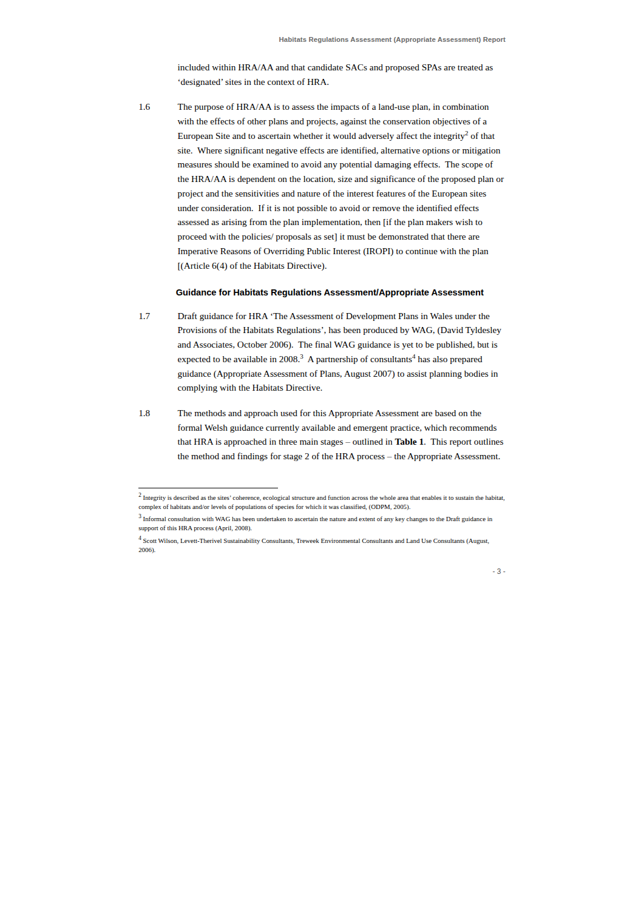Habitats Regulations Assessment (Appropriate Assessment) Report
included within HRA/AA and that candidate SACs and proposed SPAs are treated as ‘designated’ sites in the context of HRA.
1.6 The purpose of HRA/AA is to assess the impacts of a land-use plan, in combination with the effects of other plans and projects, against the conservation objectives of a European Site and to ascertain whether it would adversely affect the integrity2 of that site. Where significant negative effects are identified, alternative options or mitigation measures should be examined to avoid any potential damaging effects. The scope of the HRA/AA is dependent on the location, size and significance of the proposed plan or project and the sensitivities and nature of the interest features of the European sites under consideration. If it is not possible to avoid or remove the identified effects assessed as arising from the plan implementation, then [if the plan makers wish to proceed with the policies/ proposals as set] it must be demonstrated that there are Imperative Reasons of Overriding Public Interest (IROPI) to continue with the plan [(Article 6(4) of the Habitats Directive).
Guidance for Habitats Regulations Assessment/Appropriate Assessment
1.7 Draft guidance for HRA ‘The Assessment of Development Plans in Wales under the Provisions of the Habitats Regulations’, has been produced by WAG, (David Tyldesley and Associates, October 2006). The final WAG guidance is yet to be published, but is expected to be available in 2008.3 A partnership of consultants4 has also prepared guidance (Appropriate Assessment of Plans, August 2007) to assist planning bodies in complying with the Habitats Directive.
1.8 The methods and approach used for this Appropriate Assessment are based on the formal Welsh guidance currently available and emergent practice, which recommends that HRA is approached in three main stages – outlined in Table 1. This report outlines the method and findings for stage 2 of the HRA process – the Appropriate Assessment.
2 Integrity is described as the sites’ coherence, ecological structure and function across the whole area that enables it to sustain the habitat, complex of habitats and/or levels of populations of species for which it was classified, (ODPM, 2005).
3 Informal consultation with WAG has been undertaken to ascertain the nature and extent of any key changes to the Draft guidance in support of this HRA process (April, 2008).
4 Scott Wilson, Levett-Therivel Sustainability Consultants, Treweek Environmental Consultants and Land Use Consultants (August, 2006).
- 3 -